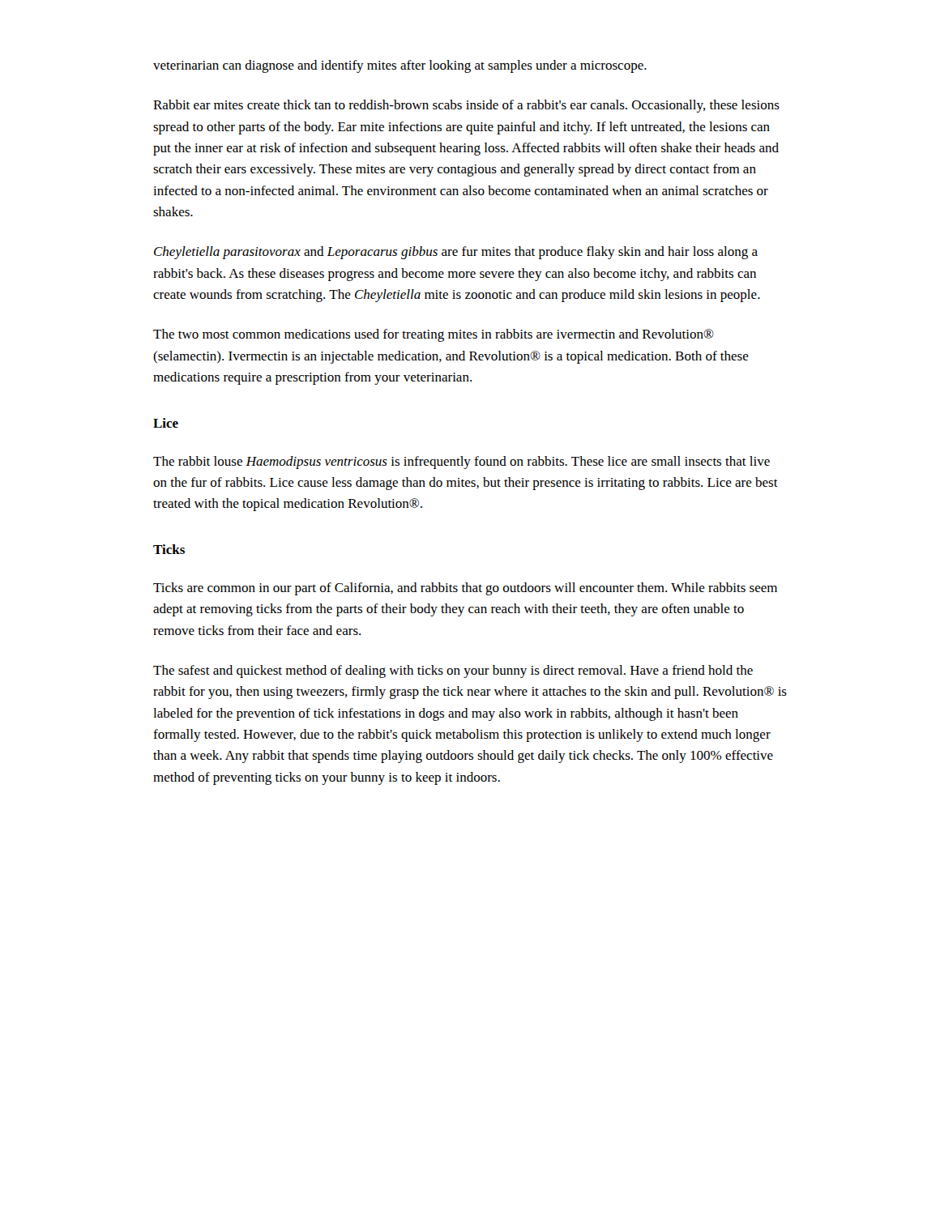veterinarian can diagnose and identify mites after looking at samples under a microscope.
Rabbit ear mites create thick tan to reddish-brown scabs inside of a rabbit's ear canals. Occasionally, these lesions spread to other parts of the body. Ear mite infections are quite painful and itchy. If left untreated, the lesions can put the inner ear at risk of infection and subsequent hearing loss. Affected rabbits will often shake their heads and scratch their ears excessively. These mites are very contagious and generally spread by direct contact from an infected to a non-infected animal. The environment can also become contaminated when an animal scratches or shakes.
Cheyletiella parasitovorax and Leporacarus gibbus are fur mites that produce flaky skin and hair loss along a rabbit's back. As these diseases progress and become more severe they can also become itchy, and rabbits can create wounds from scratching. The Cheyletiella mite is zoonotic and can produce mild skin lesions in people.
The two most common medications used for treating mites in rabbits are ivermectin and Revolution® (selamectin). Ivermectin is an injectable medication, and Revolution® is a topical medication. Both of these medications require a prescription from your veterinarian.
Lice
The rabbit louse Haemodipsus ventricosus is infrequently found on rabbits. These lice are small insects that live on the fur of rabbits. Lice cause less damage than do mites, but their presence is irritating to rabbits. Lice are best treated with the topical medication Revolution®.
Ticks
Ticks are common in our part of California, and rabbits that go outdoors will encounter them. While rabbits seem adept at removing ticks from the parts of their body they can reach with their teeth, they are often unable to remove ticks from their face and ears.
The safest and quickest method of dealing with ticks on your bunny is direct removal. Have a friend hold the rabbit for you, then using tweezers, firmly grasp the tick near where it attaches to the skin and pull. Revolution® is labeled for the prevention of tick infestations in dogs and may also work in rabbits, although it hasn't been formally tested. However, due to the rabbit's quick metabolism this protection is unlikely to extend much longer than a week. Any rabbit that spends time playing outdoors should get daily tick checks. The only 100% effective method of preventing ticks on your bunny is to keep it indoors.